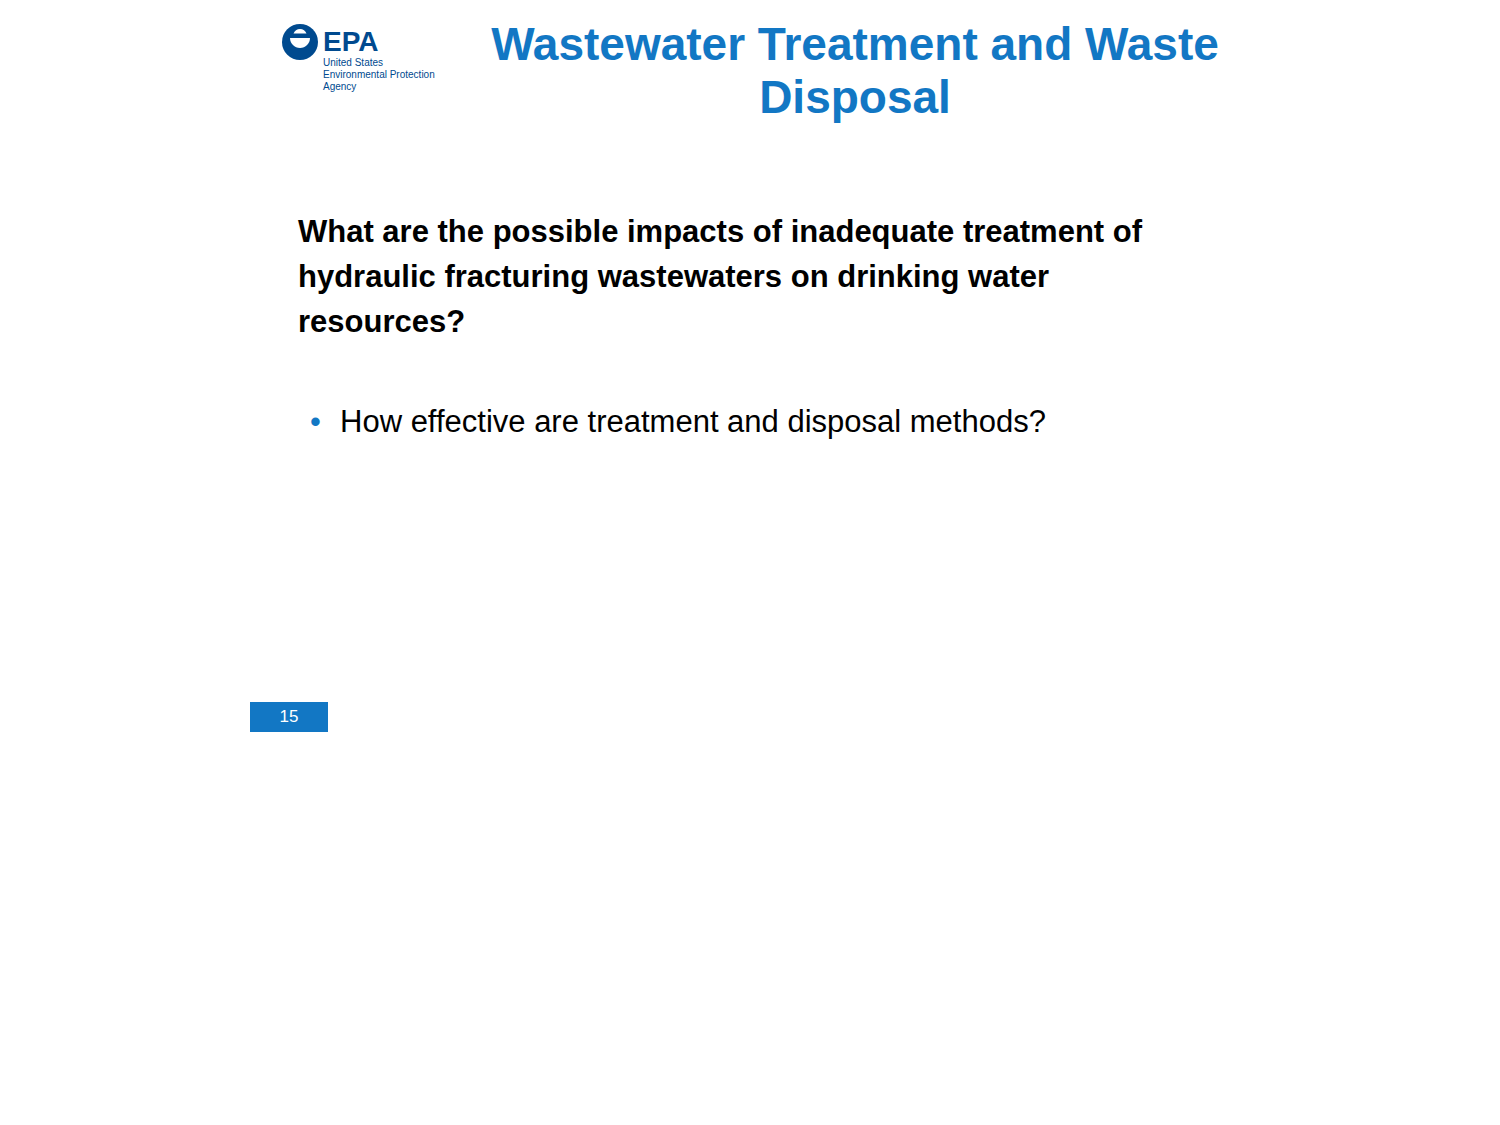Wastewater Treatment and Waste Disposal
What are the possible impacts of inadequate treatment of hydraulic fracturing wastewaters on drinking water resources?
How effective are treatment and disposal methods?
15